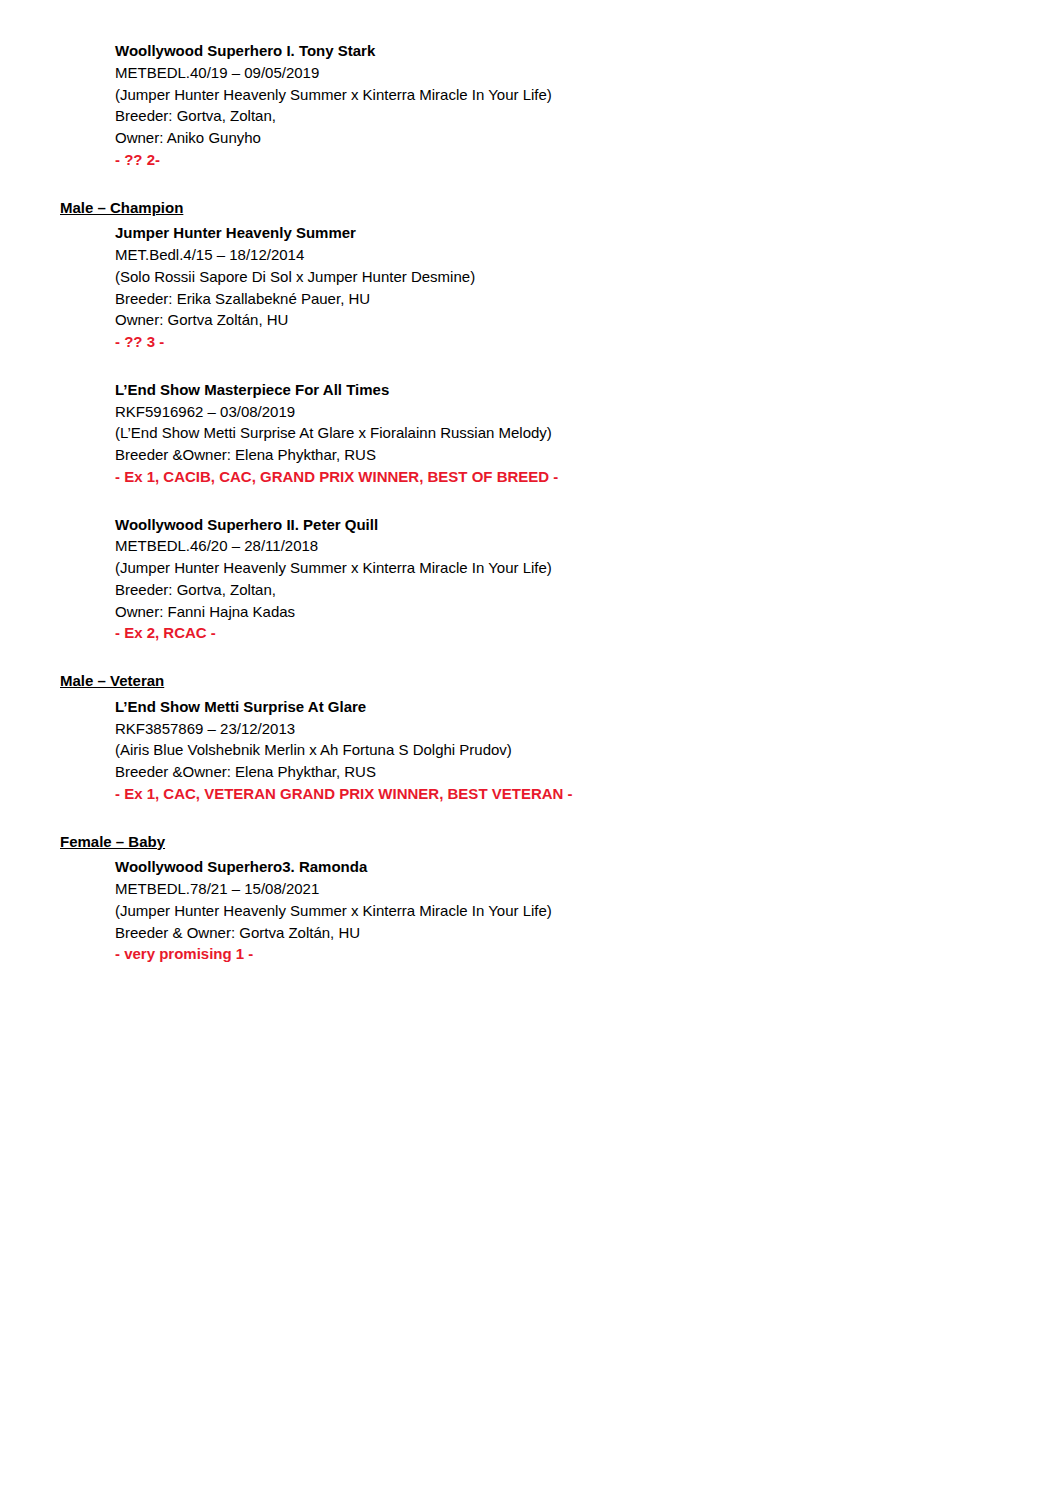Woollywood Superhero I. Tony Stark
METBEDL.40/19 – 09/05/2019
(Jumper Hunter Heavenly Summer x Kinterra Miracle In Your Life)
Breeder: Gortva, Zoltan,
Owner: Aniko Gunyho
- ?? 2-
Male – Champion
Jumper Hunter Heavenly Summer
MET.Bedl.4/15 – 18/12/2014
(Solo Rossii Sapore Di Sol x Jumper Hunter Desmine)
Breeder: Erika Szallabekné Pauer, HU
Owner: Gortva Zoltán, HU
- ?? 3 -
L’End Show Masterpiece For All Times
RKF5916962 – 03/08/2019
(L’End Show Metti Surprise At Glare x Fioralainn Russian Melody)
Breeder &Owner: Elena Phykthar, RUS
- Ex 1, CACIB, CAC, GRAND PRIX WINNER, BEST OF BREED -
Woollywood Superhero II. Peter Quill
METBEDL.46/20 – 28/11/2018
(Jumper Hunter Heavenly Summer x Kinterra Miracle In Your Life)
Breeder: Gortva, Zoltan,
Owner: Fanni Hajna Kadas
- Ex 2, RCAC -
Male – Veteran
L’End Show Metti Surprise At Glare
RKF3857869 – 23/12/2013
(Airis Blue Volshebnik Merlin x Ah Fortuna S Dolghi Prudov)
Breeder &Owner: Elena Phykthar, RUS
- Ex 1, CAC, VETERAN GRAND PRIX WINNER, BEST VETERAN -
Female – Baby
Woollywood Superhero3. Ramonda
METBEDL.78/21 – 15/08/2021
(Jumper Hunter Heavenly Summer x Kinterra Miracle In Your Life)
Breeder & Owner: Gortva Zoltán, HU
- very promising 1 -